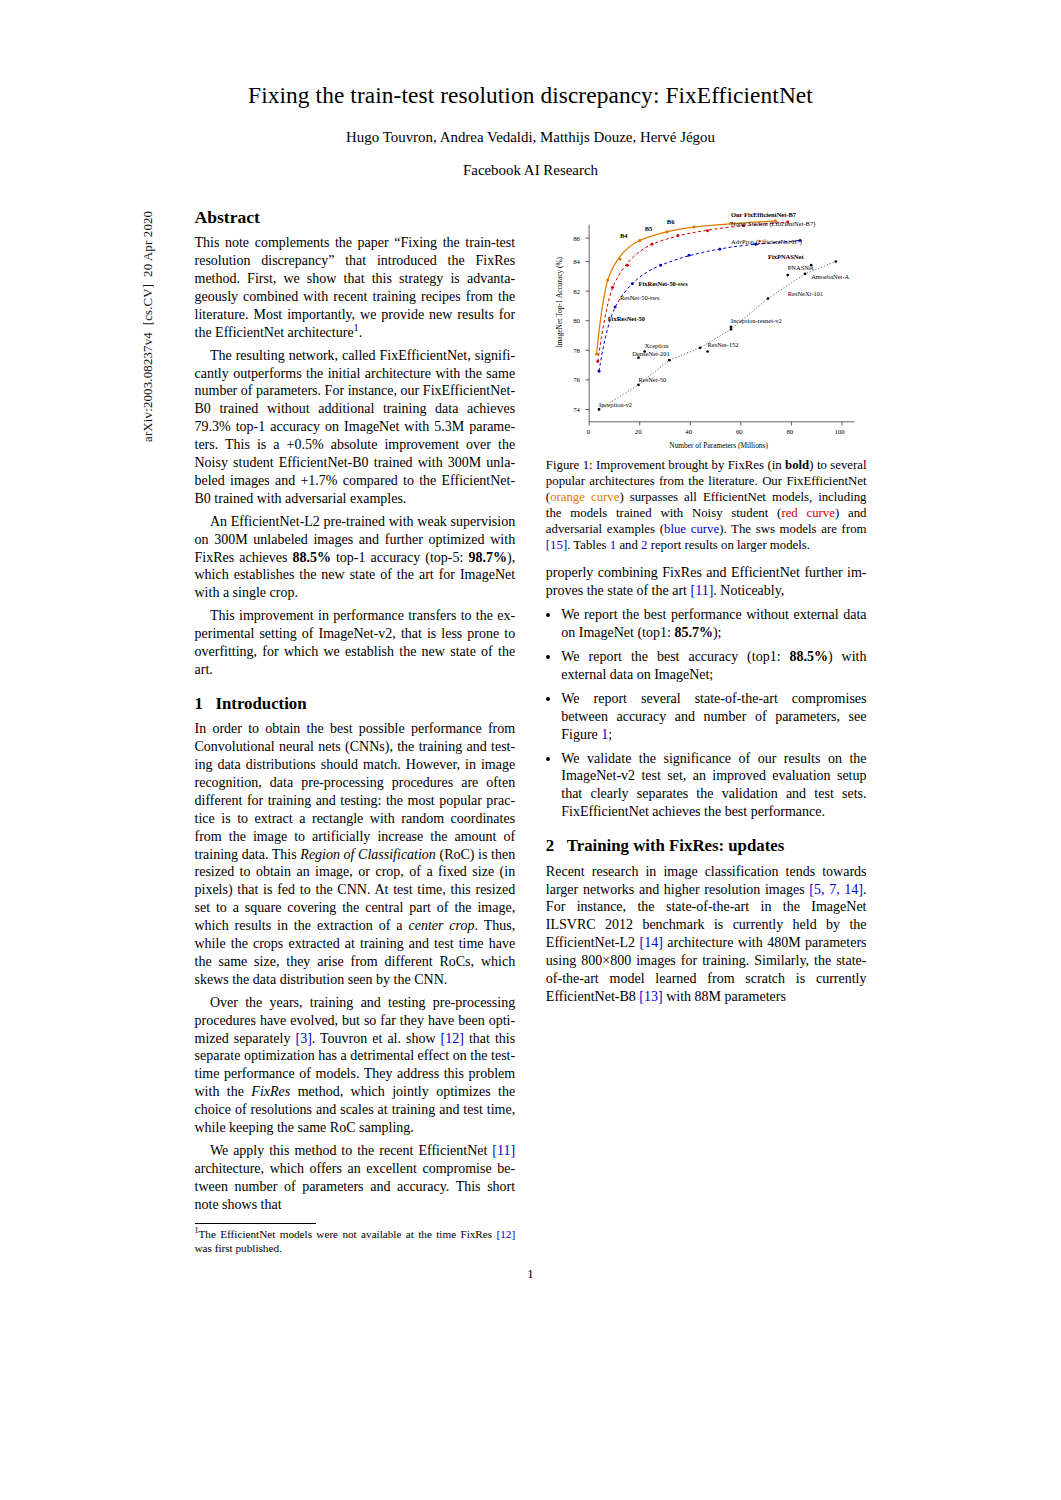arXiv:2003.08237v4 [cs.CV] 20 Apr 2020
Fixing the train-test resolution discrepancy: FixEfficientNet
Hugo Touvron, Andrea Vedaldi, Matthijs Douze, Hervé Jégou
Facebook AI Research
Abstract
This note complements the paper “Fixing the train-test resolution discrepancy” that introduced the FixRes method. First, we show that this strategy is advantageously combined with recent training recipes from the literature. Most importantly, we provide new results for the EfficientNet architecture1.
The resulting network, called FixEfficientNet, significantly outperforms the initial architecture with the same number of parameters. For instance, our FixEfficientNet-B0 trained without additional training data achieves 79.3% top-1 accuracy on ImageNet with 5.3M parameters. This is a +0.5% absolute improvement over the Noisy student EfficientNet-B0 trained with 300M unlabeled images and +1.7% compared to the EfficientNet-B0 trained with adversarial examples.
An EfficientNet-L2 pre-trained with weak supervision on 300M unlabeled images and further optimized with FixRes achieves 88.5% top-1 accuracy (top-5: 98.7%), which establishes the new state of the art for ImageNet with a single crop.
This improvement in performance transfers to the experimental setting of ImageNet-v2, that is less prone to overfitting, for which we establish the new state of the art.
1 Introduction
In order to obtain the best possible performance from Convolutional neural nets (CNNs), the training and testing data distributions should match. However, in image recognition, data pre-processing procedures are often different for training and testing: the most popular practice is to extract a rectangle with random coordinates from the image to artificially increase the amount of training data. This Region of Classification (RoC) is then resized to obtain an image, or crop, of a fixed size (in pixels) that is fed to the CNN. At test time, this resized set to a square covering the central part of the image, which results in the extraction of a center crop. Thus, while the crops extracted at training and test time have the same size, they arise from different RoCs, which skews the data distribution seen by the CNN.
Over the years, training and testing pre-processing procedures have evolved, but so far they have been optimized separately [3]. Touvron et al. show [12] that this separate optimization has a detrimental effect on the test-time performance of models. They address this problem with the FixRes method, which jointly optimizes the choice of resolutions and scales at training and test time, while keeping the same RoC sampling.
We apply this method to the recent EfficientNet [11] architecture, which offers an excellent compromise between number of parameters and accuracy. This short note shows that
1The EfficientNet models were not available at the time FixRes [12] was first published.
74 76 78 80 82 84 86 0 20 40 60 80 100 Number of Parameters (Millions) ImageNet Top-1 Accuracy (%) Our FixEfficientNet-B7 Noisy Student (EfficientNet-B7) AdvProp (EfficientNet-B7) B6 B5 B4 FixPNASNet PNASNet AmoebaNet-A ResNeXt-101 Inception-resnet-v2 ResNet-152 Xception DenseNet-201 ResNet-50 Inception-v2 FixResNet-50-sws ResNet-50-sws FixResNet-50
Figure 1: Improvement brought by FixRes (in bold) to several popular architectures from the literature. Our FixEfficientNet (orange curve) surpasses all EfficientNet models, including the models trained with Noisy student (red curve) and adversarial examples (blue curve). The sws models are from [15]. Tables 1 and 2 report results on larger models.
properly combining FixRes and EfficientNet further improves the state of the art [11]. Noticeably,
We report the best performance without external data on ImageNet (top1: 85.7%);
We report the best accuracy (top1: 88.5%) with external data on ImageNet;
We report several state-of-the-art compromises between accuracy and number of parameters, see Figure 1;
We validate the significance of our results on the ImageNet-v2 test set, an improved evaluation setup that clearly separates the validation and test sets. FixEfficientNet achieves the best performance.
2 Training with FixRes: updates
Recent research in image classification tends towards larger networks and higher resolution images [5, 7, 14]. For instance, the state-of-the-art in the ImageNet ILSVRC 2012 benchmark is currently held by the EfficientNet-L2 [14] architecture with 480M parameters using 800×800 images for training. Similarly, the state-of-the-art model learned from scratch is currently EfficientNet-B8 [13] with 88M parameters
1